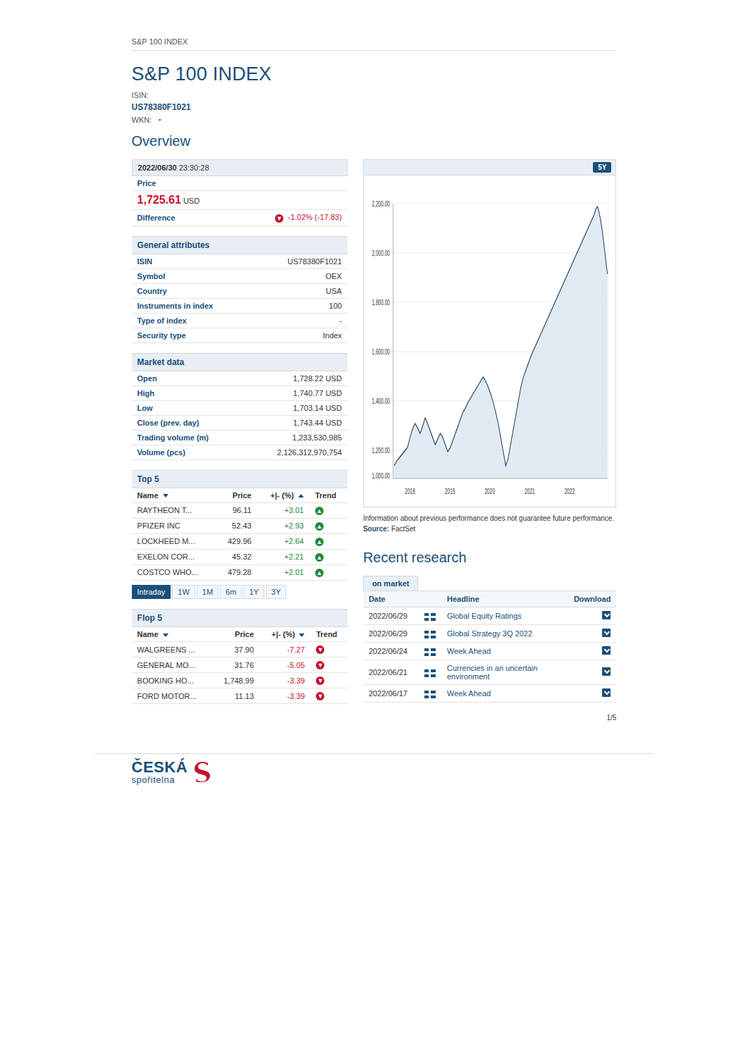S&P 100 INDEX
S&P 100 INDEX
ISIN:
US78380F1021
WKN: -
Overview
2022/06/30 23:30:28
| Price | |
| 1,725.61 USD |
| Difference | ▼ -1.02% (-17.83) |
General attributes
| ISIN | US78380F1021 |
| Symbol | OEX |
| Country | USA |
| Instruments in index | 100 |
| Type of index | - |
| Security type | Index |
Market data
| Open | 1,728.22 USD |
| High | 1,740.77 USD |
| Low | 1,703.14 USD |
| Close (prev. day) | 1,743.44 USD |
| Trading volume (m) | 1,233,530,985 |
| Volume (pcs) | 2,126,312,970,754 |
Top 5
| Name | Price | +/- (%) | Trend |
| --- | --- | --- | --- |
| RAYTHEON T... | 96.11 | +3.01 | ▲ |
| PFIZER INC | 52.43 | +2.93 | ▲ |
| LOCKHEED M... | 429.96 | +2.64 | ▲ |
| EXELON COR... | 45.32 | +2.21 | ▲ |
| COSTCO WHO... | 479.28 | +2.01 | ▲ |
Intraday 1W 1M 6m 1Y 3Y
Flop 5
| Name | Price | +/- (%) | Trend |
| --- | --- | --- | --- |
| WALGREENS ... | 37.90 | -7.27 | ▼ |
| GENERAL MO... | 31.76 | -5.05 | ▼ |
| BOOKING HO... | 1,748.99 | -3.39 | ▼ |
| FORD MOTOR... | 11.13 | -3.39 | ▼ |
5Y
2,200.00 2,000.00 1,800.00 1,600.00 1,400.00 1,200.00 1,000.00 2018 2019 2020 2021 2022
Information about previous performance does not guarantee future performance.
Source: FactSet
Recent research
on market
| Date | | Headline | Download |
| --- | --- | --- | --- |
| 2022/06/29 | | Global Equity Ratings | |
| 2022/06/29 | | Global Strategy 3Q 2022 | |
| 2022/06/24 | | Week Ahead | |
| 2022/06/21 | | Currencies in an uncertain environment | |
| 2022/06/17 | | Week Ahead | |
1/5
ČESKÁ
spořitelna